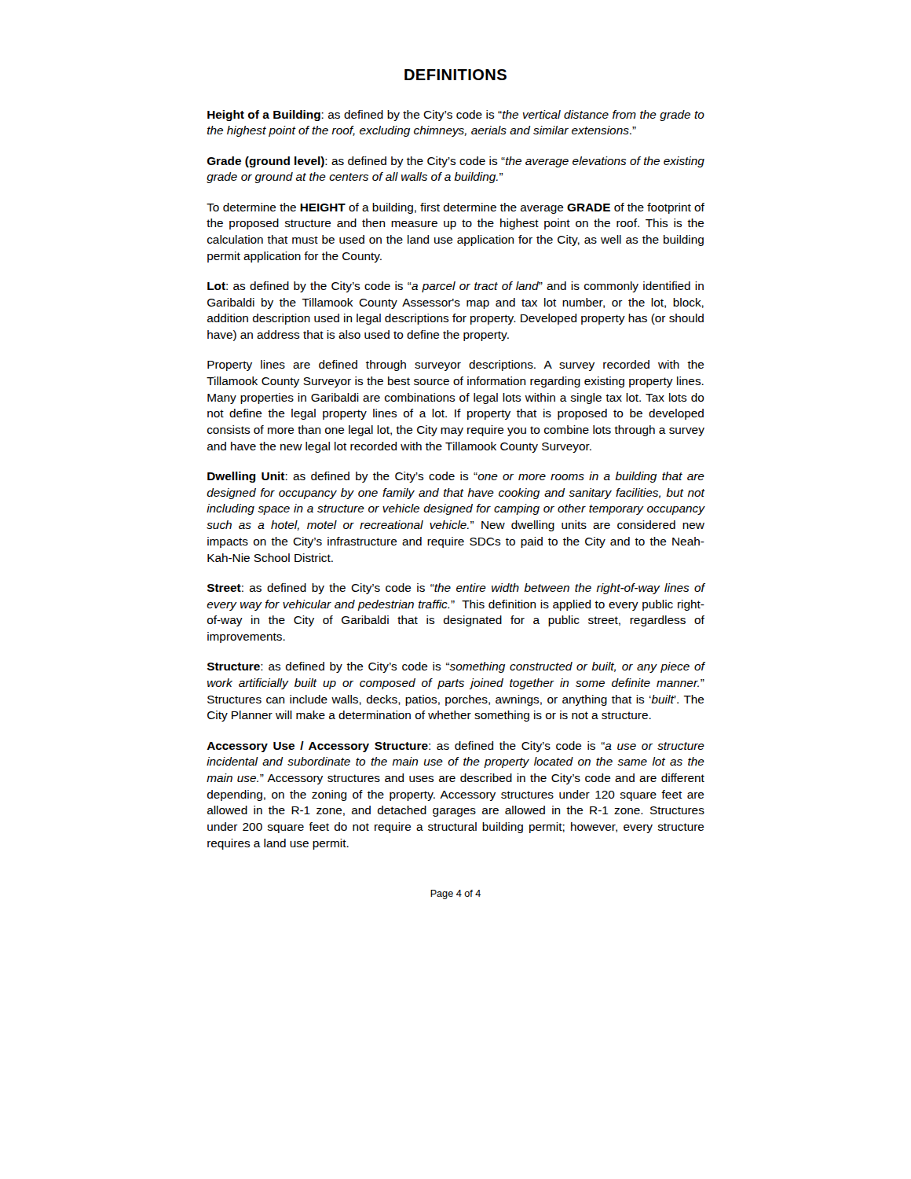DEFINITIONS
Height of a Building: as defined by the City’s code is “the vertical distance from the grade to the highest point of the roof, excluding chimneys, aerials and similar extensions.”
Grade (ground level): as defined by the City’s code is “the average elevations of the existing grade or ground at the centers of all walls of a building.”
To determine the HEIGHT of a building, first determine the average GRADE of the footprint of the proposed structure and then measure up to the highest point on the roof. This is the calculation that must be used on the land use application for the City, as well as the building permit application for the County.
Lot: as defined by the City’s code is “a parcel or tract of land” and is commonly identified in Garibaldi by the Tillamook County Assessor's map and tax lot number, or the lot, block, addition description used in legal descriptions for property. Developed property has (or should have) an address that is also used to define the property.
Property lines are defined through surveyor descriptions. A survey recorded with the Tillamook County Surveyor is the best source of information regarding existing property lines. Many properties in Garibaldi are combinations of legal lots within a single tax lot. Tax lots do not define the legal property lines of a lot. If property that is proposed to be developed consists of more than one legal lot, the City may require you to combine lots through a survey and have the new legal lot recorded with the Tillamook County Surveyor.
Dwelling Unit: as defined by the City’s code is “one or more rooms in a building that are designed for occupancy by one family and that have cooking and sanitary facilities, but not including space in a structure or vehicle designed for camping or other temporary occupancy such as a hotel, motel or recreational vehicle.” New dwelling units are considered new impacts on the City’s infrastructure and require SDCs to paid to the City and to the Neah-Kah-Nie School District.
Street: as defined by the City’s code is “the entire width between the right-of-way lines of every way for vehicular and pedestrian traffic.” This definition is applied to every public right-of-way in the City of Garibaldi that is designated for a public street, regardless of improvements.
Structure: as defined by the City’s code is “something constructed or built, or any piece of work artificially built up or composed of parts joined together in some definite manner.” Structures can include walls, decks, patios, porches, awnings, or anything that is ‘built’. The City Planner will make a determination of whether something is or is not a structure.
Accessory Use / Accessory Structure: as defined the City’s code is “a use or structure incidental and subordinate to the main use of the property located on the same lot as the main use.” Accessory structures and uses are described in the City’s code and are different depending, on the zoning of the property. Accessory structures under 120 square feet are allowed in the R-1 zone, and detached garages are allowed in the R-1 zone. Structures under 200 square feet do not require a structural building permit; however, every structure requires a land use permit.
Page 4 of 4